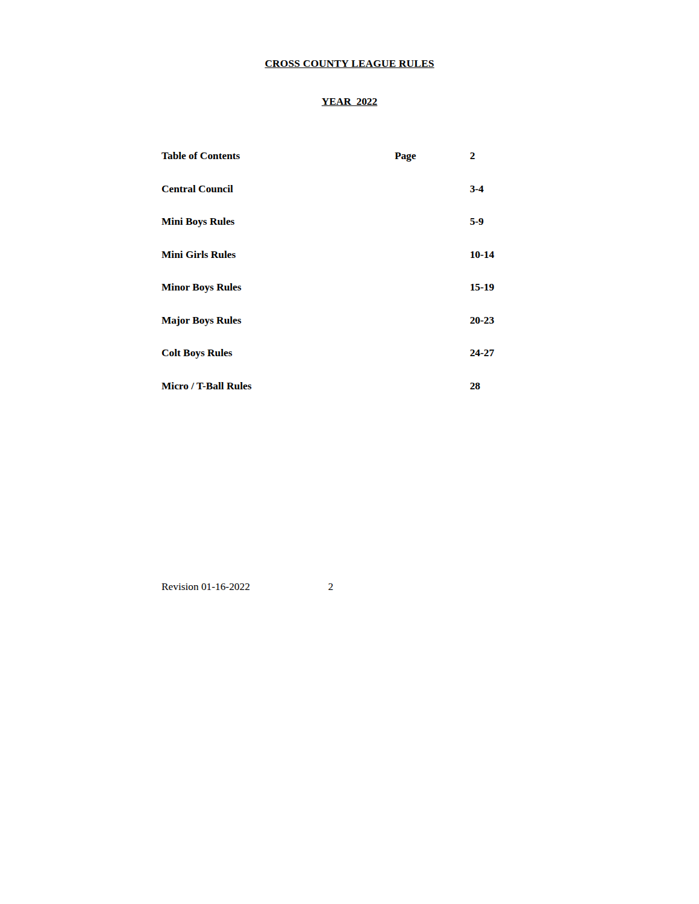CROSS COUNTY LEAGUE RULES
YEAR 2022
| Table of Contents | Page | 2 |
| Central Council | | 3-4 |
| Mini Boys Rules | | 5-9 |
| Mini Girls Rules | | 10-14 |
| Minor Boys Rules | | 15-19 |
| Major Boys Rules | | 20-23 |
| Colt Boys Rules | | 24-27 |
| Micro / T-Ball Rules | | 28 |
Revision 01-16-2022 2